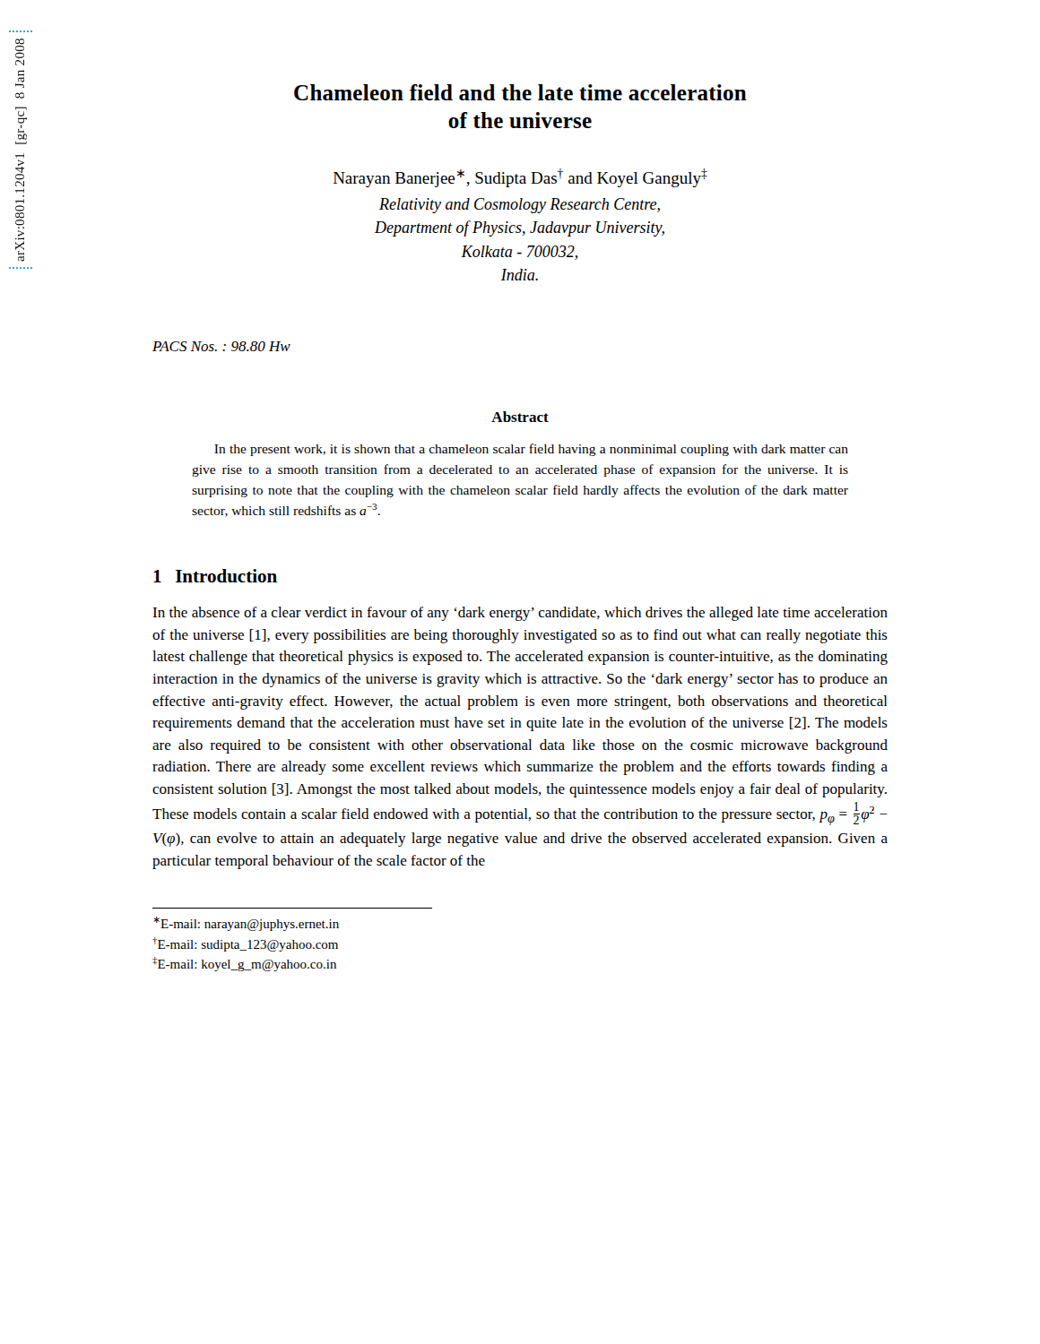arXiv:0801.1204v1 [gr-qc] 8 Jan 2008
Chameleon field and the late time acceleration
of the universe
Narayan Banerjee∗, Sudipta Das† and Koyel Ganguly‡
Relativity and Cosmology Research Centre,
Department of Physics, Jadavpur University,
Kolkata - 700032,
India.
PACS Nos. : 98.80 Hw
Abstract
In the present work, it is shown that a chameleon scalar field having a nonminimal coupling with dark matter can give rise to a smooth transition from a decelerated to an accelerated phase of expansion for the universe. It is surprising to note that the coupling with the chameleon scalar field hardly affects the evolution of the dark matter sector, which still redshifts as a−3.
1 Introduction
In the absence of a clear verdict in favour of any ‘dark energy’ candidate, which drives the alleged late time acceleration of the universe [1], every possibilities are being thoroughly investigated so as to find out what can really negotiate this latest challenge that theoretical physics is exposed to. The accelerated expansion is counter-intuitive, as the dominating interaction in the dynamics of the universe is gravity which is attractive. So the ‘dark energy’ sector has to produce an effective anti-gravity effect. However, the actual problem is even more stringent, both observations and theoretical requirements demand that the acceleration must have set in quite late in the evolution of the universe [2]. The models are also required to be consistent with other observational data like those on the cosmic microwave background radiation. There are already some excellent reviews which summarize the problem and the efforts towards finding a consistent solution [3]. Amongst the most talked about models, the quintessence models enjoy a fair deal of popularity. These models contain a scalar field endowed with a potential, so that the contribution to the pressure sector, pφ = 12 φ̇2 − V(φ), can evolve to attain an adequately large negative value and drive the observed accelerated expansion. Given a particular temporal behaviour of the scale factor of the
∗E-mail: narayan@juphys.ernet.in
†E-mail: sudipta_123@yahoo.com
‡E-mail: koyel_g_m@yahoo.co.in